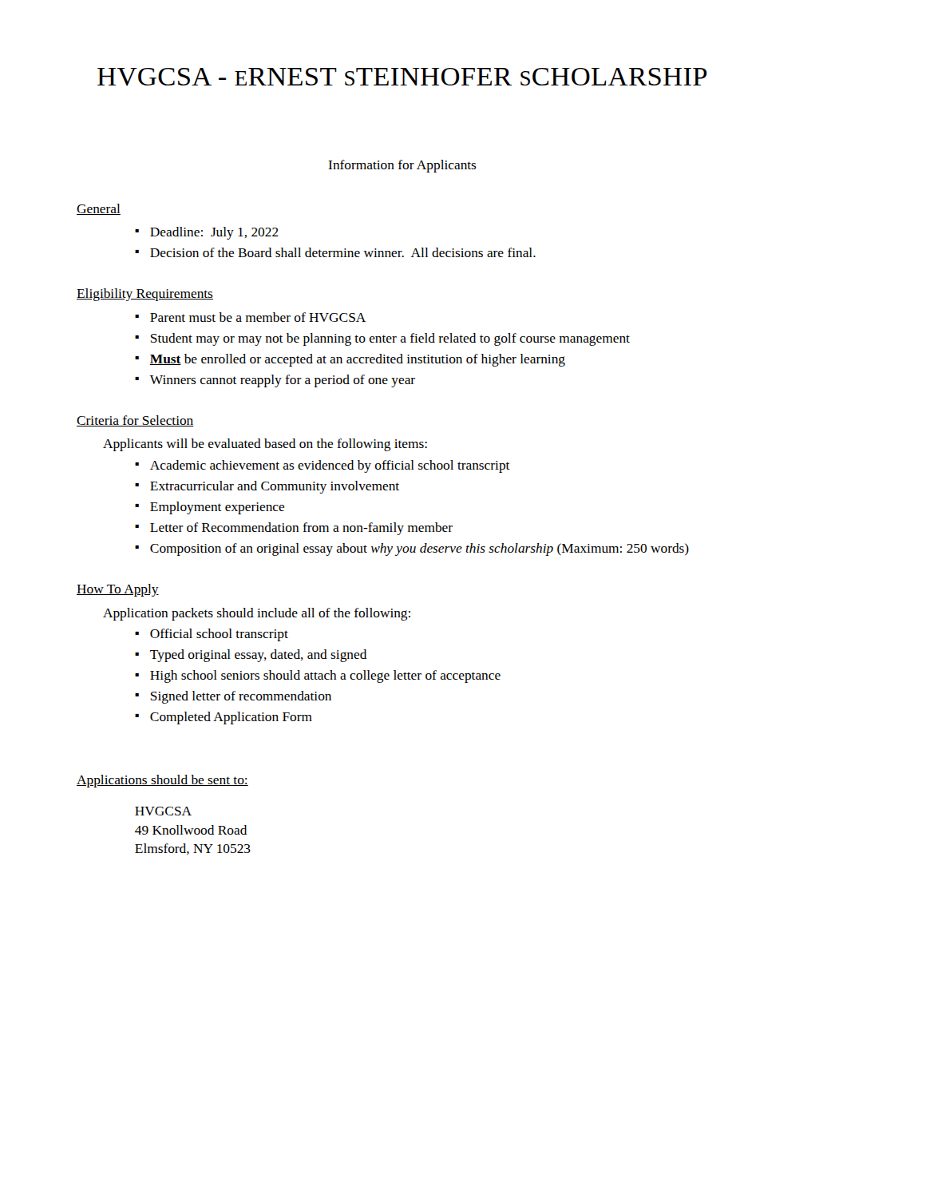HVGCSA - ERNEST STEINHOFER SCHOLARSHIP
Information for Applicants
General
Deadline: July 1, 2022
Decision of the Board shall determine winner. All decisions are final.
Eligibility Requirements
Parent must be a member of HVGCSA
Student may or may not be planning to enter a field related to golf course management
Must be enrolled or accepted at an accredited institution of higher learning
Winners cannot reapply for a period of one year
Criteria for Selection
Applicants will be evaluated based on the following items:
Academic achievement as evidenced by official school transcript
Extracurricular and Community involvement
Employment experience
Letter of Recommendation from a non-family member
Composition of an original essay about why you deserve this scholarship (Maximum: 250 words)
How To Apply
Application packets should include all of the following:
Official school transcript
Typed original essay, dated, and signed
High school seniors should attach a college letter of acceptance
Signed letter of recommendation
Completed Application Form
Applications should be sent to:
HVGCSA
49 Knollwood Road
Elmsford, NY 10523